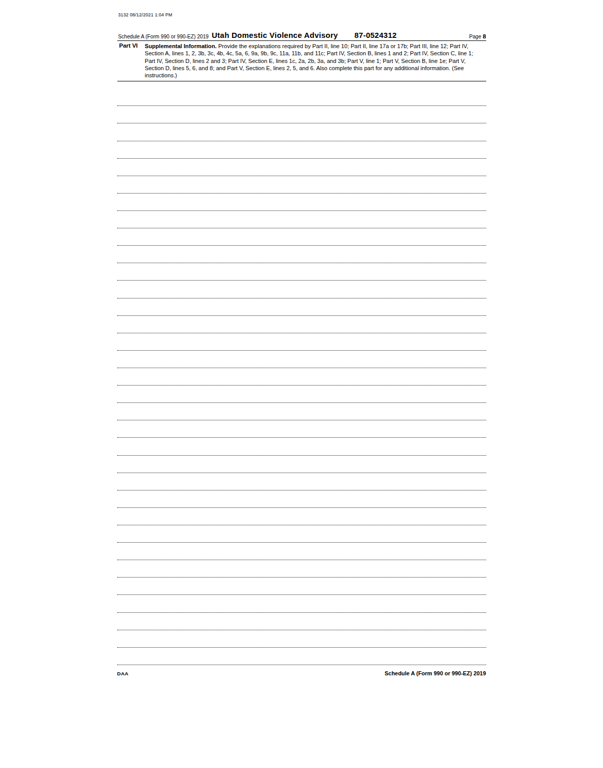3132 08/12/2021 1:04 PM
Schedule A (Form 990 or 990-EZ) 2019 Utah Domestic Violence Advisory 87-0524312 Page 8
Part VI
Supplemental Information. Provide the explanations required by Part II, line 10; Part II, line 17a or 17b; Part III, line 12; Part IV, Section A, lines 1, 2, 3b, 3c, 4b, 4c, 5a, 6, 9a, 9b, 9c, 11a, 11b, and 11c; Part IV, Section B, lines 1 and 2; Part IV, Section C, line 1; Part IV, Section D, lines 2 and 3; Part IV, Section E, lines 1c, 2a, 2b, 3a, and 3b; Part V, line 1; Part V, Section B, line 1e; Part V, Section D, lines 5, 6, and 8; and Part V, Section E, lines 2, 5, and 6. Also complete this part for any additional information. (See instructions.)
DAA Schedule A (Form 990 or 990-EZ) 2019